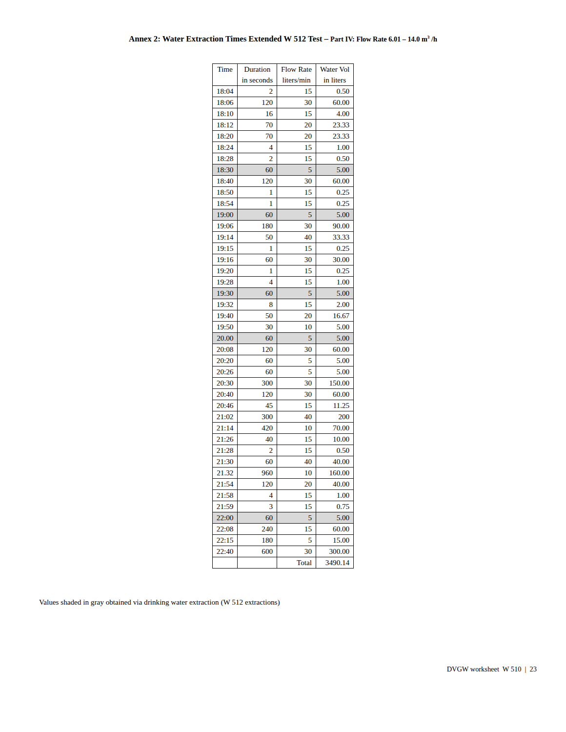Annex 2: Water Extraction Times Extended W 512 Test – Part IV: Flow Rate 6.01 – 14.0 m3 /h
| Time | Duration | Flow Rate | Water Vol |
| --- | --- | --- | --- |
| | in seconds | liters/min | in liters |
| 18:04 | 2 | 15 | 0.50 |
| 18:06 | 120 | 30 | 60.00 |
| 18:10 | 16 | 15 | 4.00 |
| 18:12 | 70 | 20 | 23.33 |
| 18:20 | 70 | 20 | 23.33 |
| 18:24 | 4 | 15 | 1.00 |
| 18:28 | 2 | 15 | 0.50 |
| 18:30 | 60 | 5 | 5.00 |
| 18:40 | 120 | 30 | 60.00 |
| 18:50 | 1 | 15 | 0.25 |
| 18:54 | 1 | 15 | 0.25 |
| 19:00 | 60 | 5 | 5.00 |
| 19:06 | 180 | 30 | 90.00 |
| 19:14 | 50 | 40 | 33.33 |
| 19:15 | 1 | 15 | 0.25 |
| 19:16 | 60 | 30 | 30.00 |
| 19:20 | 1 | 15 | 0.25 |
| 19:28 | 4 | 15 | 1.00 |
| 19:30 | 60 | 5 | 5.00 |
| 19:32 | 8 | 15 | 2.00 |
| 19:40 | 50 | 20 | 16.67 |
| 19:50 | 30 | 10 | 5.00 |
| 20.00 | 60 | 5 | 5.00 |
| 20:08 | 120 | 30 | 60.00 |
| 20:20 | 60 | 5 | 5.00 |
| 20:26 | 60 | 5 | 5.00 |
| 20:30 | 300 | 30 | 150.00 |
| 20:40 | 120 | 30 | 60.00 |
| 20:46 | 45 | 15 | 11.25 |
| 21:02 | 300 | 40 | 200 |
| 21:14 | 420 | 10 | 70.00 |
| 21:26 | 40 | 15 | 10.00 |
| 21:28 | 2 | 15 | 0.50 |
| 21:30 | 60 | 40 | 40.00 |
| 21.32 | 960 | 10 | 160.00 |
| 21:54 | 120 | 20 | 40.00 |
| 21:58 | 4 | 15 | 1.00 |
| 21:59 | 3 | 15 | 0.75 |
| 22:00 | 60 | 5 | 5.00 |
| 22:08 | 240 | 15 | 60.00 |
| 22:15 | 180 | 5 | 15.00 |
| 22:40 | 600 | 30 | 300.00 |
| | | Total | 3490.14 |
Values shaded in gray obtained via drinking water extraction (W 512 extractions)
DVGW worksheet W 510 | 23